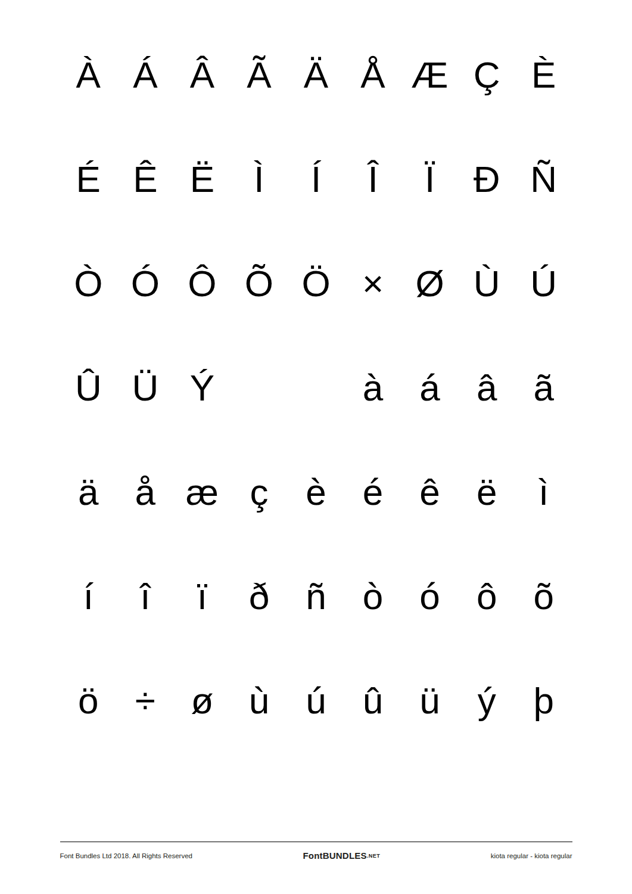À Á Â Ã Ä Å Æ Ç È É Ê Ë Ì Í Î Ï Ð Ñ Ò Ó Ô Õ Ö × Ø Ù Ú Û Ü Ý · · à á â ã ä å æ ç è é ê ë ì í î ï ð ñ ò ó ô õ ö ÷ ø ù ú û ü ý þ
Font Bundles Ltd 2018. All Rights Reserved
FontBUNDLES.NET
kiota regular - kiota regular